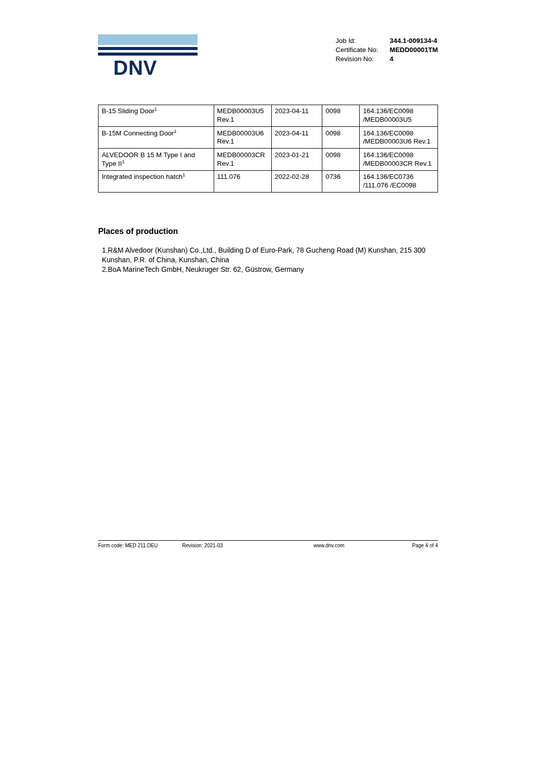DNV
| Job Id: | 344.1-009134-4 |
| Certificate No: | MEDD00001TM |
| Revision No: | 4 |
| B-15 Sliding Door 1 | MEDB00003U5 Rev.1 | 2023-04-11 | 0098 | 164.136/EC0098 /MEDB00003U5 |
| B-15M Connecting Door 1 | MEDB00003U6 Rev.1 | 2023-04-11 | 0098 | 164.136/EC0098 /MEDB00003U6 Rev.1 |
| ALVEDOOR B 15 M Type I and Type II 1 | MEDB00003CR Rev.1 | 2023-01-21 | 0098 | 164.136/EC0098 /MEDB00003CR Rev.1 |
| Integrated inspection hatch 1 | 111.076 | 2022-02-28 | 0736 | 164.136/EC0736 /111.076 /EC0098 |
Places of production
1.R&M Alvedoor (Kunshan) Co.,Ltd., Building D of Euro-Park, 78 Gucheng Road (M) Kunshan, 215 300 Kunshan, P.R. of China, Kunshan, China
2.BoA MarineTech GmbH, Neukruger Str. 62, Güstrow, Germany
Form code: MED 211.DEU Revision: 2021-03
www.dnv.com
Page 4 of 4